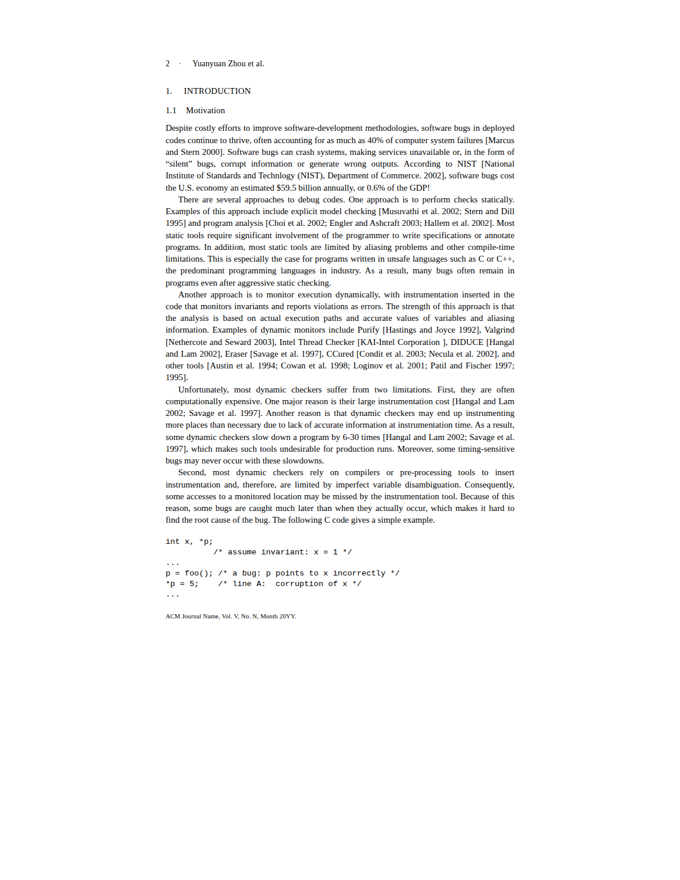2·Yuanyuan Zhou et al.
1. INTRODUCTION
1.1 Motivation
Despite costly efforts to improve software-development methodologies, software bugs in deployed codes continue to thrive, often accounting for as much as 40% of computer system failures [Marcus and Stern 2000]. Software bugs can crash systems, making services unavailable or, in the form of “silent” bugs, corrupt information or generate wrong outputs. According to NIST [National Institute of Standards and Technlogy (NIST), Department of Commerce. 2002], software bugs cost the U.S. economy an estimated $59.5 billion annually, or 0.6% of the GDP!
There are several approaches to debug codes. One approach is to perform checks statically. Examples of this approach include explicit model checking [Musuvathi et al. 2002; Stern and Dill 1995] and program analysis [Choi et al. 2002; Engler and Ashcraft 2003; Hallem et al. 2002]. Most static tools require significant involvement of the programmer to write specifications or annotate programs. In addition, most static tools are limited by aliasing problems and other compile-time limitations. This is especially the case for programs written in unsafe languages such as C or C++, the predominant programming languages in industry. As a result, many bugs often remain in programs even after aggressive static checking.
Another approach is to monitor execution dynamically, with instrumentation inserted in the code that monitors invariants and reports violations as errors. The strength of this approach is that the analysis is based on actual execution paths and accurate values of variables and aliasing information. Examples of dynamic monitors include Purify [Hastings and Joyce 1992], Valgrind [Nethercote and Seward 2003], Intel Thread Checker [KAI-Intel Corporation ], DIDUCE [Hangal and Lam 2002], Eraser [Savage et al. 1997], CCured [Condit et al. 2003; Necula et al. 2002], and other tools [Austin et al. 1994; Cowan et al. 1998; Loginov et al. 2001; Patil and Fischer 1997; 1995].
Unfortunately, most dynamic checkers suffer from two limitations. First, they are often computationally expensive. One major reason is their large instrumentation cost [Hangal and Lam 2002; Savage et al. 1997]. Another reason is that dynamic checkers may end up instrumenting more places than necessary due to lack of accurate information at instrumentation time. As a result, some dynamic checkers slow down a program by 6-30 times [Hangal and Lam 2002; Savage et al. 1997], which makes such tools undesirable for production runs. Moreover, some timing-sensitive bugs may never occur with these slowdowns.
Second, most dynamic checkers rely on compilers or pre-processing tools to insert instrumentation and, therefore, are limited by imperfect variable disambiguation. Consequently, some accesses to a monitored location may be missed by the instrumentation tool. Because of this reason, some bugs are caught much later than when they actually occur, which makes it hard to find the root cause of the bug. The following C code gives a simple example.
int x, *p;
          /* assume invariant: x = 1 */
...
p = foo(); /* a bug: p points to x incorrectly */
*p = 5;    /* line A:  corruption of x */
...
ACM Journal Name, Vol. V, No. N, Month 20YY.